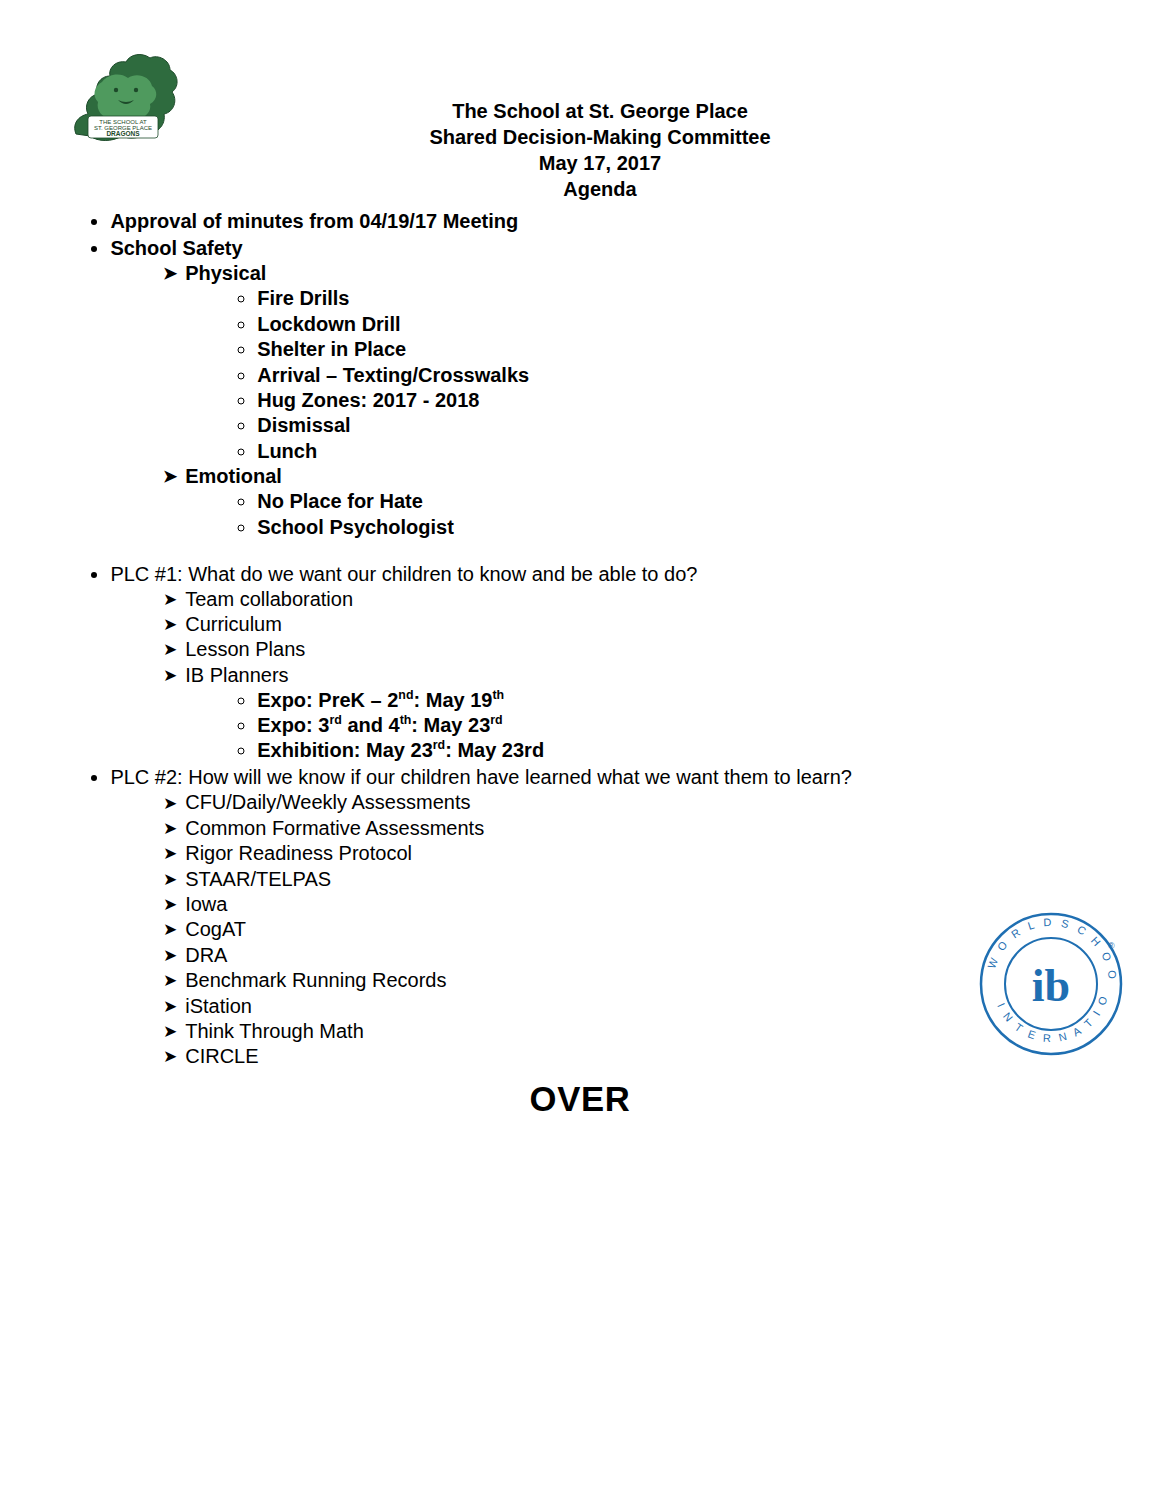THE SCHOOL AT ST. GEORGE PLACE DRAGONS
The School at St. George Place
Shared Decision-Making Committee
May 17, 2017
Agenda
Approval of minutes from 04/19/17 Meeting
School Safety
Physical
Fire Drills
Lockdown Drill
Shelter in Place
Arrival – Texting/Crosswalks
Hug Zones: 2017 - 2018
Dismissal
Lunch
Emotional
No Place for Hate
School Psychologist
PLC #1: What do we want our children to know and be able to do?
Team collaboration
Curriculum
Lesson Plans
IB Planners
Expo: PreK – 2nd: May 19th
Expo: 3rd and 4th: May 23rd
Exhibition: May 23rd: May 23rd
PLC #2: How will we know if our children have learned what we want them to learn?
CFU/Daily/Weekly Assessments
Common Formative Assessments
Rigor Readiness Protocol
STAAR/TELPAS
Iowa
CogAT
DRA
Benchmark Running Records
iStation
Think Through Math
CIRCLE
W O R L D S C H O O L I N T E R N A T I O N A L ib ®
OVER